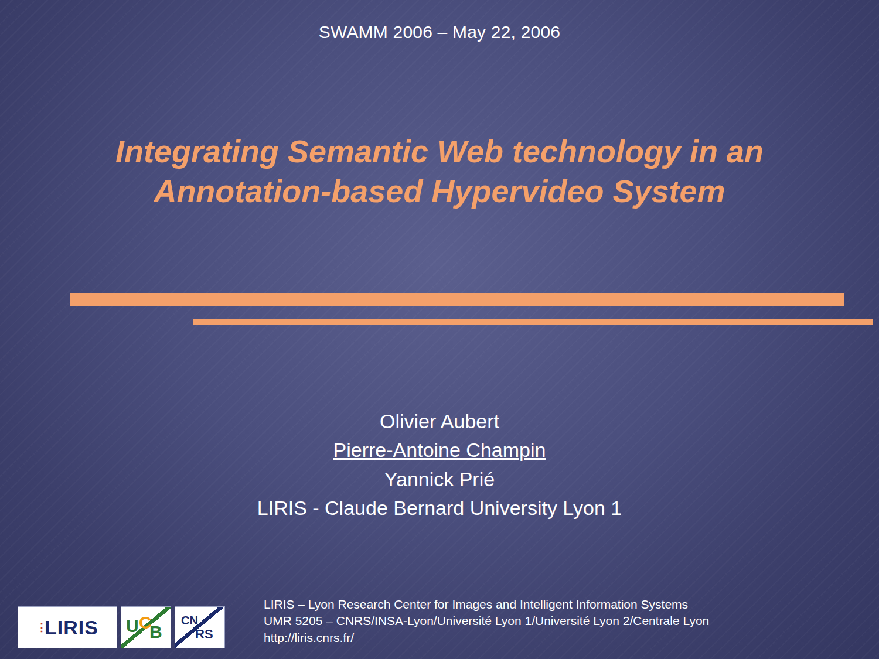SWAMM 2006 – May 22, 2006
Integrating Semantic Web technology in an Annotation-based Hypervideo System
Olivier Aubert
Pierre-Antoine Champin
Yannick Prié
LIRIS - Claude Bernard University Lyon 1
⋮LIRIS
UCB
CN RS
LIRIS – Lyon Research Center for Images and Intelligent Information Systems
UMR 5205 – CNRS/INSA-Lyon/Université Lyon 1/Université Lyon 2/Centrale Lyon
http://liris.cnrs.fr/